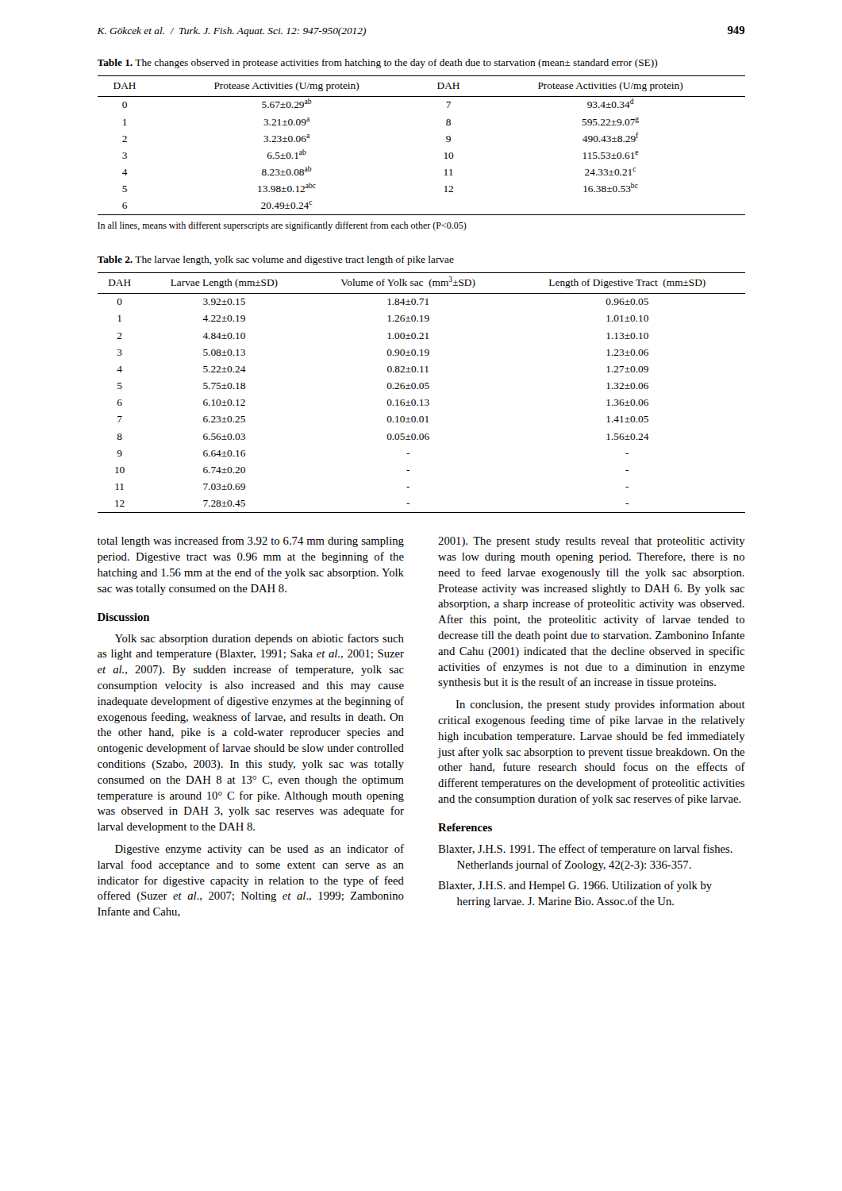K. Gökcek et al. / Turk. J. Fish. Aquat. Sci. 12: 947-950(2012) 949
Table 1. The changes observed in protease activities from hatching to the day of death due to starvation (mean± standard error (SE))
| DAH | Protease Activities (U/mg protein) | DAH | Protease Activities (U/mg protein) |
| --- | --- | --- | --- |
| 0 | 5.67±0.29 ab | 7 | 93.4±0.34 d |
| 1 | 3.21±0.09 a | 8 | 595.22±9.07 g |
| 2 | 3.23±0.06 a | 9 | 490.43±8.29 f |
| 3 | 6.5±0.1 ab | 10 | 115.53±0.61 e |
| 4 | 8.23±0.08 ab | 11 | 24.33±0.21 c |
| 5 | 13.98±0.12 abc | 12 | 16.38±0.53 bc |
| 6 | 20.49±0.24 c | | |
In all lines, means with different superscripts are significantly different from each other (P<0.05)
Table 2. The larvae length, yolk sac volume and digestive tract length of pike larvae
| DAH | Larvae Length (mm±SD) | Volume of Yolk sac (mm 3 ±SD) | Length of Digestive Tract (mm±SD) |
| --- | --- | --- | --- |
| 0 | 3.92±0.15 | 1.84±0.71 | 0.96±0.05 |
| 1 | 4.22±0.19 | 1.26±0.19 | 1.01±0.10 |
| 2 | 4.84±0.10 | 1.00±0.21 | 1.13±0.10 |
| 3 | 5.08±0.13 | 0.90±0.19 | 1.23±0.06 |
| 4 | 5.22±0.24 | 0.82±0.11 | 1.27±0.09 |
| 5 | 5.75±0.18 | 0.26±0.05 | 1.32±0.06 |
| 6 | 6.10±0.12 | 0.16±0.13 | 1.36±0.06 |
| 7 | 6.23±0.25 | 0.10±0.01 | 1.41±0.05 |
| 8 | 6.56±0.03 | 0.05±0.06 | 1.56±0.24 |
| 9 | 6.64±0.16 | - | - |
| 10 | 6.74±0.20 | - | - |
| 11 | 7.03±0.69 | - | - |
| 12 | 7.28±0.45 | - | - |
total length was increased from 3.92 to 6.74 mm during sampling period. Digestive tract was 0.96 mm at the beginning of the hatching and 1.56 mm at the end of the yolk sac absorption. Yolk sac was totally consumed on the DAH 8.
Discussion
Yolk sac absorption duration depends on abiotic factors such as light and temperature (Blaxter, 1991; Saka et al., 2001; Suzer et al., 2007). By sudden increase of temperature, yolk sac consumption velocity is also increased and this may cause inadequate development of digestive enzymes at the beginning of exogenous feeding, weakness of larvae, and results in death. On the other hand, pike is a cold-water reproducer species and ontogenic development of larvae should be slow under controlled conditions (Szabo, 2003). In this study, yolk sac was totally consumed on the DAH 8 at 13° C, even though the optimum temperature is around 10° C for pike. Although mouth opening was observed in DAH 3, yolk sac reserves was adequate for larval development to the DAH 8.
Digestive enzyme activity can be used as an indicator of larval food acceptance and to some extent can serve as an indicator for digestive capacity in relation to the type of feed offered (Suzer et al., 2007; Nolting et al., 1999; Zambonino Infante and Cahu,
2001). The present study results reveal that proteolitic activity was low during mouth opening period. Therefore, there is no need to feed larvae exogenously till the yolk sac absorption. Protease activity was increased slightly to DAH 6. By yolk sac absorption, a sharp increase of proteolitic activity was observed. After this point, the proteolitic activity of larvae tended to decrease till the death point due to starvation. Zambonino Infante and Cahu (2001) indicated that the decline observed in specific activities of enzymes is not due to a diminution in enzyme synthesis but it is the result of an increase in tissue proteins.
In conclusion, the present study provides information about critical exogenous feeding time of pike larvae in the relatively high incubation temperature. Larvae should be fed immediately just after yolk sac absorption to prevent tissue breakdown. On the other hand, future research should focus on the effects of different temperatures on the development of proteolitic activities and the consumption duration of yolk sac reserves of pike larvae.
References
Blaxter, J.H.S. 1991. The effect of temperature on larval fishes. Netherlands journal of Zoology, 42(2-3): 336-357.
Blaxter, J.H.S. and Hempel G. 1966. Utilization of yolk by herring larvae. J. Marine Bio. Assoc.of the Un.